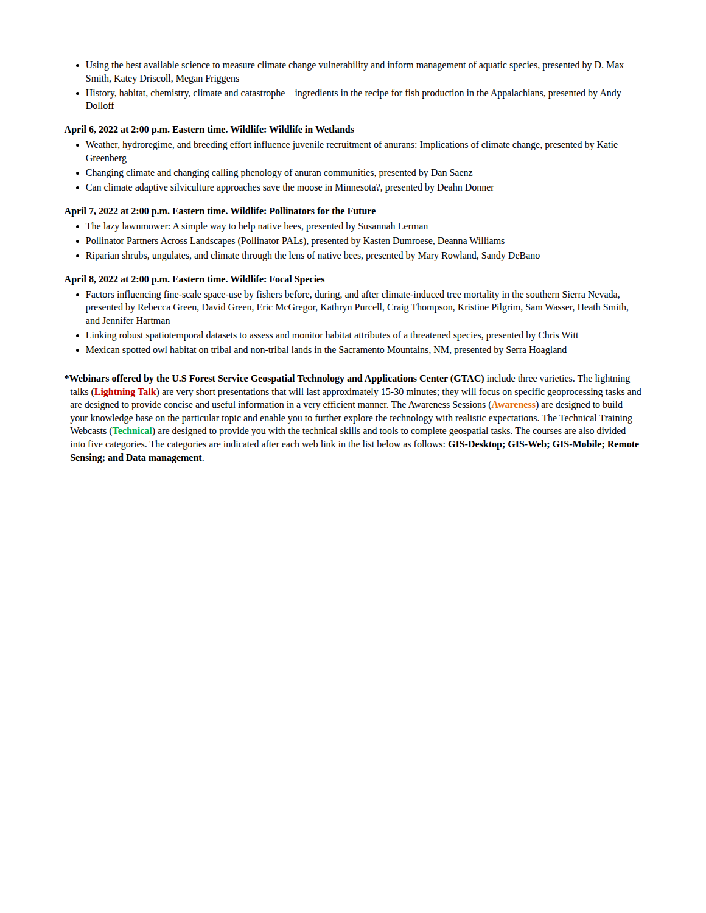Using the best available science to measure climate change vulnerability and inform management of aquatic species, presented by D. Max Smith, Katey Driscoll, Megan Friggens
History, habitat, chemistry, climate and catastrophe – ingredients in the recipe for fish production in the Appalachians, presented by Andy Dolloff
April 6, 2022 at 2:00 p.m. Eastern time. Wildlife: Wildlife in Wetlands
Weather, hydroregime, and breeding effort influence juvenile recruitment of anurans: Implications of climate change, presented by Katie Greenberg
Changing climate and changing calling phenology of anuran communities, presented by Dan Saenz
Can climate adaptive silviculture approaches save the moose in Minnesota?, presented by Deahn Donner
April 7, 2022 at 2:00 p.m. Eastern time. Wildlife: Pollinators for the Future
The lazy lawnmower: A simple way to help native bees, presented by Susannah Lerman
Pollinator Partners Across Landscapes (Pollinator PALs), presented by Kasten Dumroese, Deanna Williams
Riparian shrubs, ungulates, and climate through the lens of native bees, presented by Mary Rowland, Sandy DeBano
April 8, 2022 at 2:00 p.m. Eastern time. Wildlife: Focal Species
Factors influencing fine-scale space-use by fishers before, during, and after climate-induced tree mortality in the southern Sierra Nevada, presented by Rebecca Green, David Green, Eric McGregor, Kathryn Purcell, Craig Thompson, Kristine Pilgrim, Sam Wasser, Heath Smith, and Jennifer Hartman
Linking robust spatiotemporal datasets to assess and monitor habitat attributes of a threatened species, presented by Chris Witt
Mexican spotted owl habitat on tribal and non-tribal lands in the Sacramento Mountains, NM, presented by Serra Hoagland
*Webinars offered by the U.S Forest Service Geospatial Technology and Applications Center (GTAC) include three varieties. The lightning talks (Lightning Talk) are very short presentations that will last approximately 15-30 minutes; they will focus on specific geoprocessing tasks and are designed to provide concise and useful information in a very efficient manner. The Awareness Sessions (Awareness) are designed to build your knowledge base on the particular topic and enable you to further explore the technology with realistic expectations. The Technical Training Webcasts (Technical) are designed to provide you with the technical skills and tools to complete geospatial tasks. The courses are also divided into five categories. The categories are indicated after each web link in the list below as follows: GIS-Desktop; GIS-Web; GIS-Mobile; Remote Sensing; and Data management.